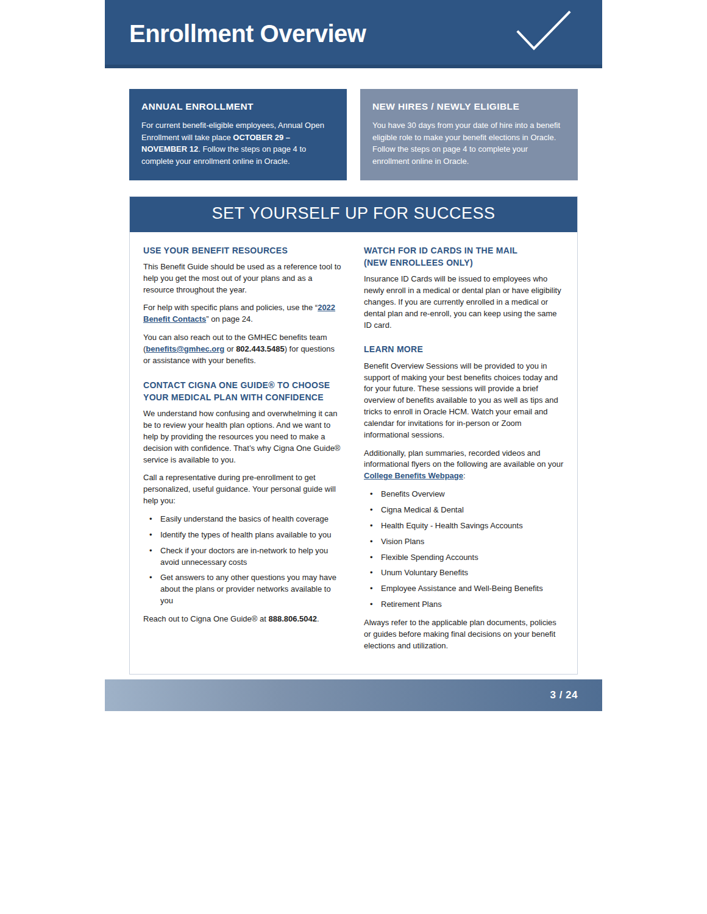Enrollment Overview
ANNUAL ENROLLMENT
For current benefit-eligible employees, Annual Open Enrollment will take place OCTOBER 29 – NOVEMBER 12. Follow the steps on page 4 to complete your enrollment online in Oracle.
NEW HIRES / NEWLY ELIGIBLE
You have 30 days from your date of hire into a benefit eligible role to make your benefit elections in Oracle. Follow the steps on page 4 to complete your enrollment online in Oracle.
SET YOURSELF UP FOR SUCCESS
Use Your Benefit Resources
This Benefit Guide should be used as a reference tool to help you get the most out of your plans and as a resource throughout the year.
For help with specific plans and policies, use the “2022 Benefit Contacts” on page 24.
You can also reach out to the GMHEC benefits team (benefits@gmhec.org or 802.443.5485) for questions or assistance with your benefits.
Contact Cigna One Guide® to Choose Your Medical Plan With Confidence
We understand how confusing and overwhelming it can be to review your health plan options. And we want to help by providing the resources you need to make a decision with confidence. That’s why Cigna One Guide® service is available to you.
Call a representative during pre-enrollment to get personalized, useful guidance. Your personal guide will help you:
Easily understand the basics of health coverage
Identify the types of health plans available to you
Check if your doctors are in-network to help you avoid unnecessary costs
Get answers to any other questions you may have about the plans or provider networks available to you
Reach out to Cigna One Guide® at 888.806.5042.
Watch for ID Cards in the Mail
(New Enrollees Only)
Insurance ID Cards will be issued to employees who newly enroll in a medical or dental plan or have eligibility changes. If you are currently enrolled in a medical or dental plan and re-enroll, you can keep using the same ID card.
Learn More
Benefit Overview Sessions will be provided to you in support of making your best benefits choices today and for your future. These sessions will provide a brief overview of benefits available to you as well as tips and tricks to enroll in Oracle HCM. Watch your email and calendar for invitations for in-person or Zoom informational sessions.
Additionally, plan summaries, recorded videos and informational flyers on the following are available on your College Benefits Webpage:
Benefits Overview
Cigna Medical & Dental
Health Equity - Health Savings Accounts
Vision Plans
Flexible Spending Accounts
Unum Voluntary Benefits
Employee Assistance and Well-Being Benefits
Retirement Plans
Always refer to the applicable plan documents, policies or guides before making final decisions on your benefit elections and utilization.
3 / 24